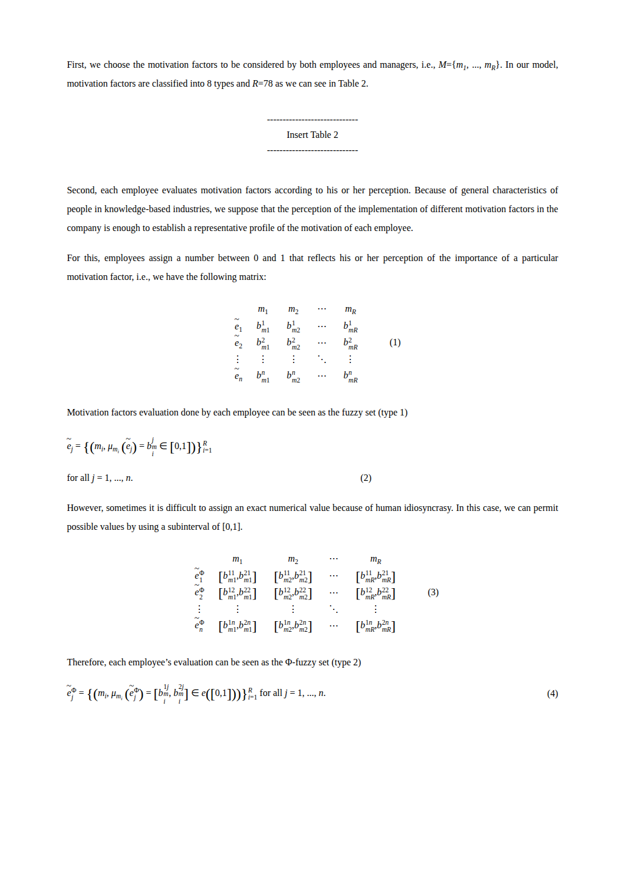First, we choose the motivation factors to be considered by both employees and managers, i.e., M={m1, ..., mR}. In our model, motivation factors are classified into 8 types and R=78 as we can see in Table 2.
-----------------------------
Insert Table 2
-----------------------------
Second, each employee evaluates motivation factors according to his or her perception. Because of general characteristics of people in knowledge-based industries, we suppose that the perception of the implementation of different motivation factors in the company is enough to establish a representative profile of the motivation of each employee.
For this, employees assign a number between 0 and 1 that reflects his or her perception of the importance of a particular motivation factor, i.e., we have the following matrix:
| | m 1 | m 2 | ⋯ | m R |
| --- | --- | --- | --- | --- |
| e 1 | b 1 m 1 | b 1 m 2 | ⋯ | b 1 mR |
| e 2 | b 2 m 1 | b 2 m 2 | ⋯ | b 2 mR |
| ⋮ | ⋮ | ⋮ | ⋱ | ⋮ |
| e n | b n m 1 | b n m 2 | ⋯ | b n mR |
(1)
Motivation factors evaluation done by each employee can be seen as the fuzzy set (type 1)
ej = {(mi, μmi (ej) = bjmi ∈ [0,1])}Ri=1
for all j = 1, ..., n.
(2)
However, sometimes it is difficult to assign an exact numerical value because of human idiosyncrasy. In this case, we can permit possible values by using a subinterval of [0,1].
| | m 1 | m 2 | ⋯ | m R |
| --- | --- | --- | --- | --- |
| e Φ 1 | [ b 11 m 1 , b 21 m 1 ] | [ b 11 m 2 , b 21 m 2 ] | ⋯ | [ b 11 mR , b 21 mR ] |
| e Φ 2 | [ b 12 m 1 , b 22 m 1 ] | [ b 12 m 2 , b 22 m 2 ] | ⋯ | [ b 12 mR , b 22 mR ] |
| ⋮ | ⋮ | ⋮ | ⋱ | ⋮ |
| e Φ n | [ b 1 n m 1 , b 2 n m 1 ] | [ b 1 n m 2 , b 2 n m 2 ] | ⋯ | [ b 1 n mR , b 2 n mR ] |
(3)
Therefore, each employee’s evaluation can be seen as the Φ-fuzzy set (type 2)
eΦj = {(mi, μmi (eΦj) = [b 1jmi, b 2jmi] ∈ e([0,1]))}Ri=1 for all j = 1, ..., n.
(4)